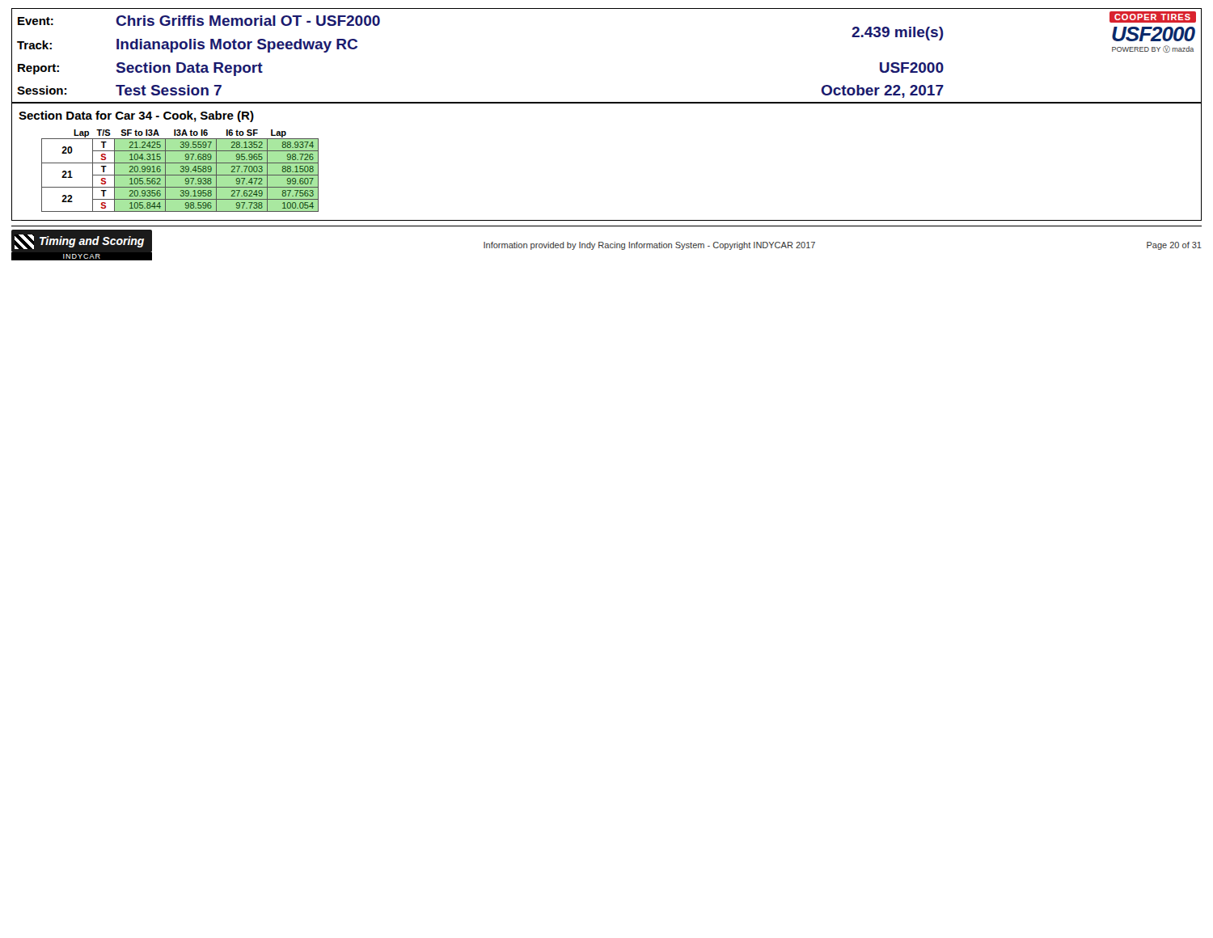| Event: | Chris Griffis Memorial OT - USF2000 | 2.439 mile(s) | COOPER TIRES USF2000 POWERED BY Ⓥ mazda |
| Track: | Indianapolis Motor Speedway RC |
| Report: | Section Data Report | USF2000 | |
| Session: | Test Session 7 | October 22, 2017 | |
Section Data for Car 34 - Cook, Sabre (R)
| Lap | T/S | SF to I3A | I3A to I6 | I6 to SF | Lap |
| --- | --- | --- | --- | --- | --- |
| 20 | T | 21.2425 | 39.5597 | 28.1352 | 88.9374 |
| S | 104.315 | 97.689 | 95.965 | 98.726 |
| 21 | T | 20.9916 | 39.4589 | 27.7003 | 88.1508 |
| S | 105.562 | 97.938 | 97.472 | 99.607 |
| 22 | T | 20.9356 | 39.1958 | 27.6249 | 87.7563 |
| S | 105.844 | 98.596 | 97.738 | 100.054 |
Timing and Scoring
INDYCAR
Information provided by Indy Racing Information System - Copyright INDYCAR 2017
Page 20 of 31